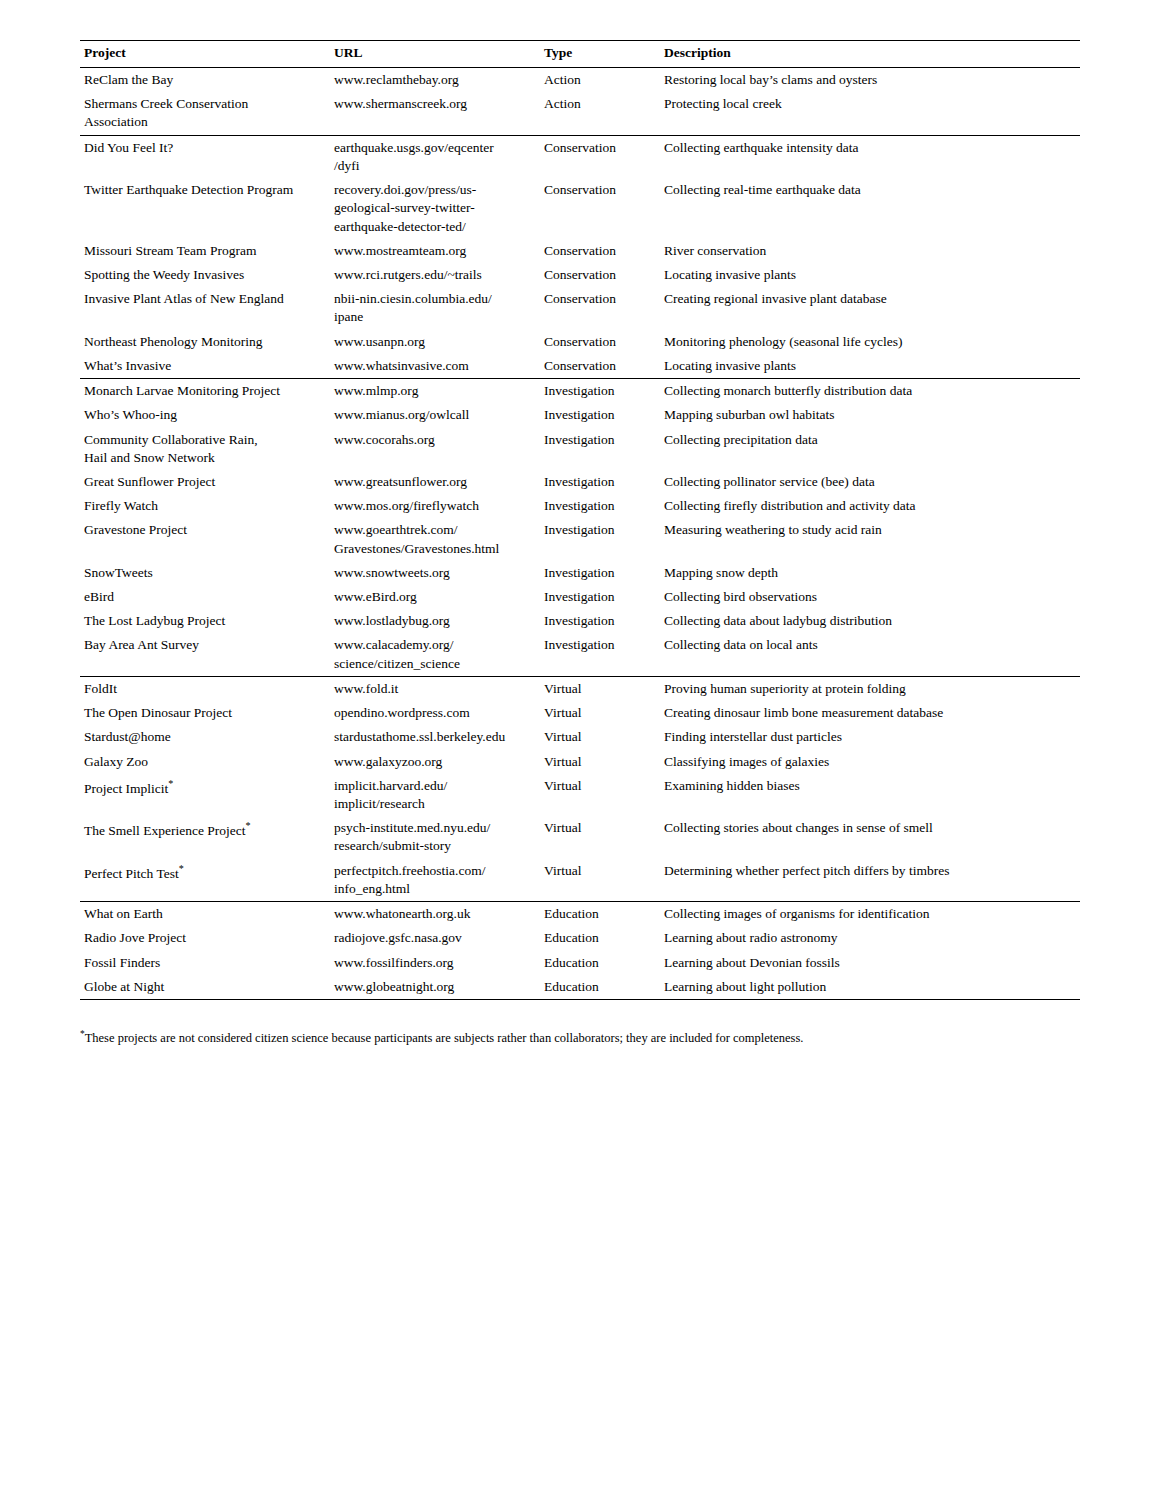| Project | URL | Type | Description |
| --- | --- | --- | --- |
| ReClam the Bay | www.reclamthebay.org | Action | Restoring local bay’s clams and oysters |
| Shermans Creek Conservation Association | www.shermanscreek.org | Action | Protecting local creek |
| Did You Feel It? | earthquake.usgs.gov/eqcenter /dyfi | Conservation | Collecting earthquake intensity data |
| Twitter Earthquake Detection Program | recovery.doi.gov/press/us- geological-survey-twitter- earthquake-detector-ted/ | Conservation | Collecting real-time earthquake data |
| Missouri Stream Team Program | www.mostreamteam.org | Conservation | River conservation |
| Spotting the Weedy Invasives | www.rci.rutgers.edu/~trails | Conservation | Locating invasive plants |
| Invasive Plant Atlas of New England | nbii-nin.ciesin.columbia.edu/ ipane | Conservation | Creating regional invasive plant database |
| Northeast Phenology Monitoring | www.usanpn.org | Conservation | Monitoring phenology (seasonal life cycles) |
| What’s Invasive | www.whatsinvasive.com | Conservation | Locating invasive plants |
| Monarch Larvae Monitoring Project | www.mlmp.org | Investigation | Collecting monarch butterfly distribution data |
| Who’s Whoo-ing | www.mianus.org/owlcall | Investigation | Mapping suburban owl habitats |
| Community Collaborative Rain, Hail and Snow Network | www.cocorahs.org | Investigation | Collecting precipitation data |
| Great Sunflower Project | www.greatsunflower.org | Investigation | Collecting pollinator service (bee) data |
| Firefly Watch | www.mos.org/fireflywatch | Investigation | Collecting firefly distribution and activity data |
| Gravestone Project | www.goearthtrek.com/ Gravestones/Gravestones.html | Investigation | Measuring weathering to study acid rain |
| SnowTweets | www.snowtweets.org | Investigation | Mapping snow depth |
| eBird | www.eBird.org | Investigation | Collecting bird observations |
| The Lost Ladybug Project | www.lostladybug.org | Investigation | Collecting data about ladybug distribution |
| Bay Area Ant Survey | www.calacademy.org/ science/citizen_science | Investigation | Collecting data on local ants |
| FoldIt | www.fold.it | Virtual | Proving human superiority at protein folding |
| The Open Dinosaur Project | opendino.wordpress.com | Virtual | Creating dinosaur limb bone measurement database |
| Stardust@home | stardustathome.ssl.berkeley.edu | Virtual | Finding interstellar dust particles |
| Galaxy Zoo | www.galaxyzoo.org | Virtual | Classifying images of galaxies |
| Project Implicit * | implicit.harvard.edu/ implicit/research | Virtual | Examining hidden biases |
| The Smell Experience Project * | psych-institute.med.nyu.edu/ research/submit-story | Virtual | Collecting stories about changes in sense of smell |
| Perfect Pitch Test * | perfectpitch.freehostia.com/ info_eng.html | Virtual | Determining whether perfect pitch differs by timbres |
| What on Earth | www.whatonearth.org.uk | Education | Collecting images of organisms for identification |
| Radio Jove Project | radiojove.gsfc.nasa.gov | Education | Learning about radio astronomy |
| Fossil Finders | www.fossilfinders.org | Education | Learning about Devonian fossils |
| Globe at Night | www.globeatnight.org | Education | Learning about light pollution |
*These projects are not considered citizen science because participants are subjects rather than collaborators; they are included for completeness.